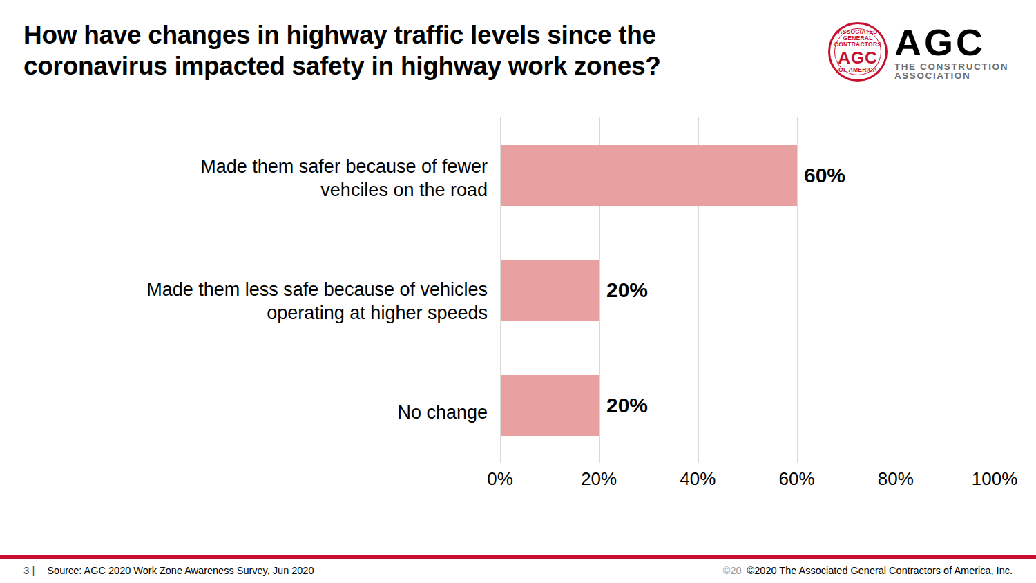How have changes in highway traffic levels since the coronavirus impacted safety in highway work zones?
ASSOCIATED GENERAL CONTRACTORS AGC OF AMERICA
AGC THE CONSTRUCTION ASSOCIATION
Made them safer because of fewer
vehciles on the road
Made them less safe because of vehicles
operating at higher speeds
No change
60%
20%
20%
0% 20% 40% 60% 80% 100%
3 | Source: AGC 2020 Work Zone Awareness Survey, Jun 2020
©20 ©2020 The Associated General Contractors of America, Inc.